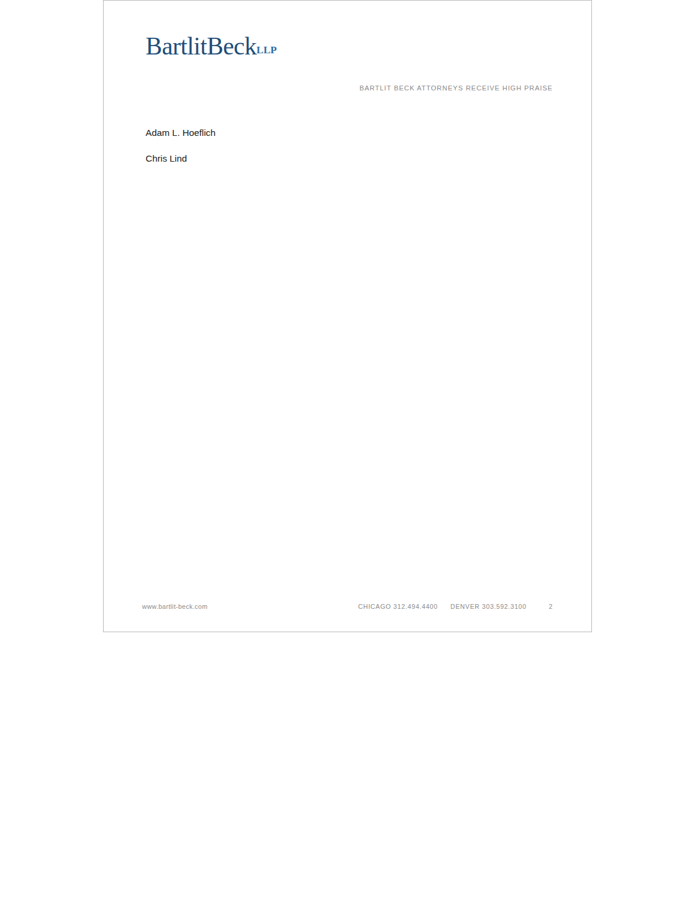Bartlit Beck LLP
Bartlit Beck Attorneys Receive High Praise
Adam L. Hoeflich
Chris Lind
www.bartlit-beck.com CHICAGO312.494.4400 DENVER303.592.3100 2